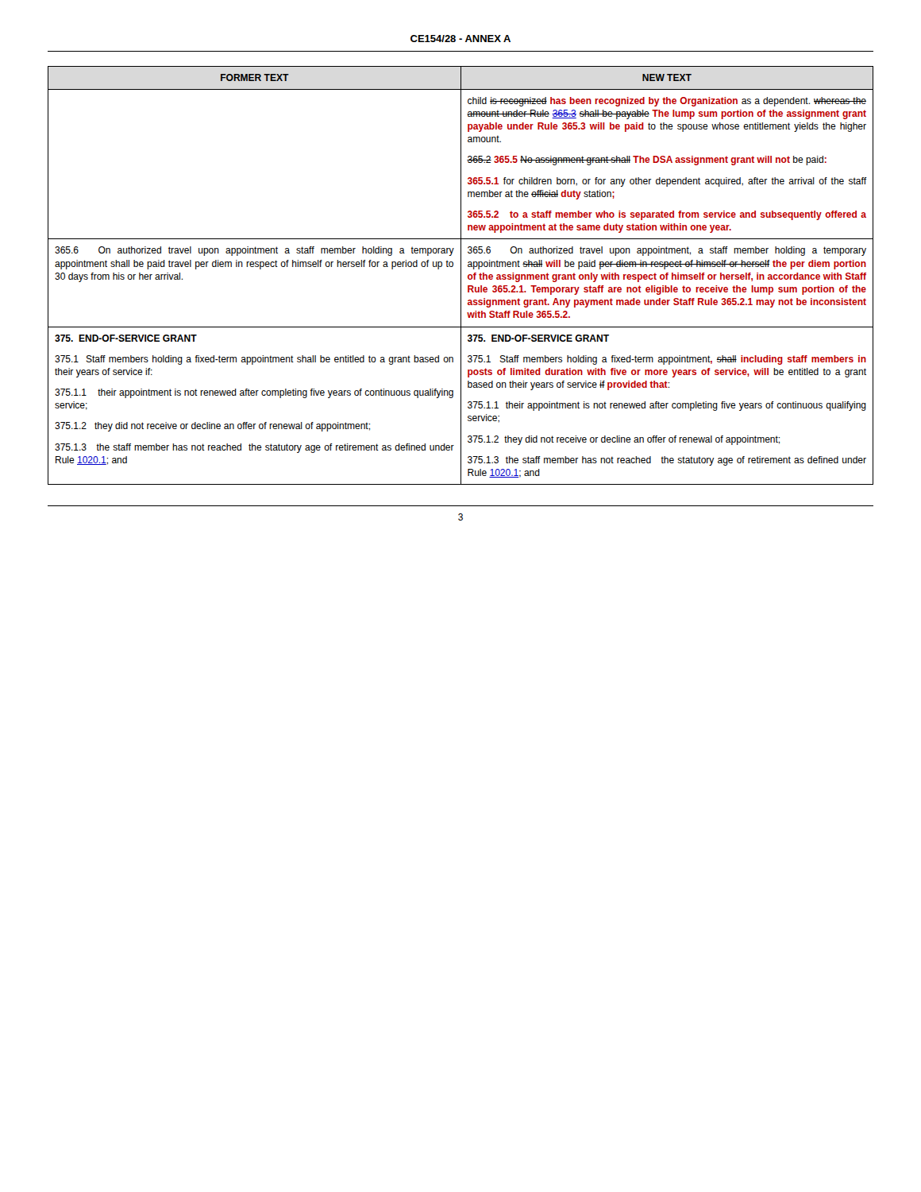CE154/28 - ANNEX A
| FORMER TEXT | NEW TEXT |
| --- | --- |
| | child is recognized has been recognized by the Organization as a dependent. whereas the amount under Rule 365.3 shall be payable The lump sum portion of the assignment grant payable under Rule 365.3 will be paid to the spouse whose entitlement yields the higher amount. 365.2 365.5 No assignment grant shall The DSA assignment grant will not be paid : 365.5.1 for children born, or for any other dependent acquired, after the arrival of the staff member at the official duty station ; 365.5.2 to a staff member who is separated from service and subsequently offered a new appointment at the same duty station within one year. |
| 365.6 On authorized travel upon appointment a staff member holding a temporary appointment shall be paid travel per diem in respect of himself or herself for a period of up to 30 days from his or her arrival. | 365.6 On authorized travel upon appointment, a staff member holding a temporary appointment shall will be paid per diem in respect of himself or herself the per diem portion of the assignment grant only with respect of himself or herself, in accordance with Staff Rule 365.2.1. Temporary staff are not eligible to receive the lump sum portion of the assignment grant. Any payment made under Staff Rule 365.2.1 may not be inconsistent with Staff Rule 365.5.2. |
| 375. END-OF-SERVICE GRANT 375.1 Staff members holding a fixed-term appointment shall be entitled to a grant based on their years of service if: 375.1.1 their appointment is not renewed after completing five years of continuous qualifying service; 375.1.2 they did not receive or decline an offer of renewal of appointment; 375.1.3 the staff member has not reached the statutory age of retirement as defined under Rule 1020.1 ; and | 375. END-OF-SERVICE GRANT 375.1 Staff members holding a fixed-term appointment , shall including staff members in posts of limited duration with five or more years of service, will be entitled to a grant based on their years of service if provided that : 375.1.1 their appointment is not renewed after completing five years of continuous qualifying service; 375.1.2 they did not receive or decline an offer of renewal of appointment; 375.1.3 the staff member has not reached the statutory age of retirement as defined under Rule 1020.1 ; and |
3